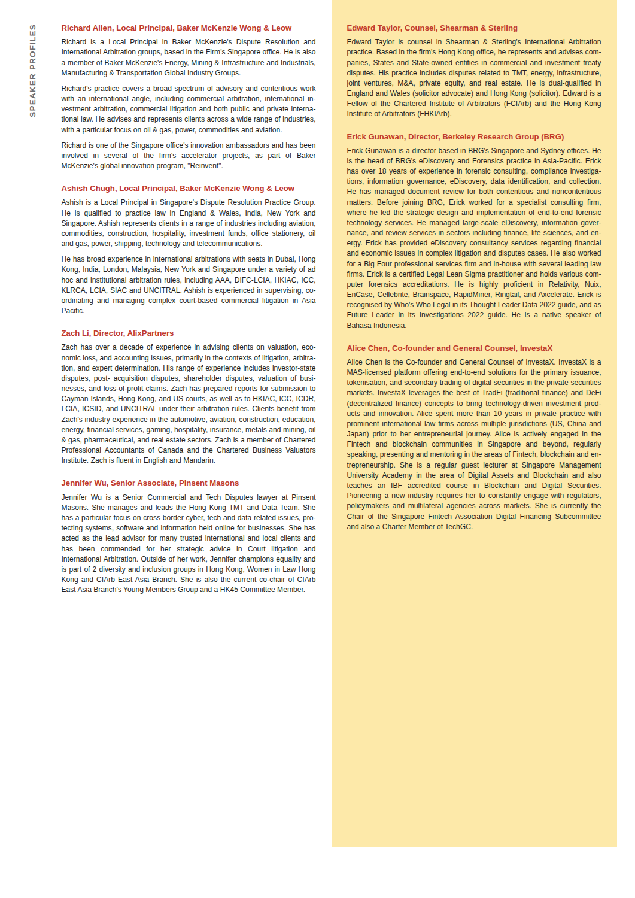SPEAKER PROFILES
Richard Allen, Local Principal, Baker McKenzie Wong & Leow
Richard is a Local Principal in Baker McKenzie's Dispute Resolution and International Arbitration groups, based in the Firm's Singapore office. He is also a member of Baker McKenzie's Energy, Mining & Infrastructure and Industrials, Manufacturing & Transportation Global Industry Groups.
Richard's practice covers a broad spectrum of advisory and contentious work with an international angle, including commercial arbitration, international investment arbitration, commercial litigation and both public and private international law. He advises and represents clients across a wide range of industries, with a particular focus on oil & gas, power, commodities and aviation.
Richard is one of the Singapore office's innovation ambassadors and has been involved in several of the firm's accelerator projects, as part of Baker McKenzie's global innovation program, "Reinvent".
Ashish Chugh, Local Principal, Baker McKenzie Wong & Leow
Ashish is a Local Principal in Singapore's Dispute Resolution Practice Group. He is qualified to practice law in England & Wales, India, New York and Singapore. Ashish represents clients in a range of industries including aviation, commodities, construction, hospitality, investment funds, office stationery, oil and gas, power, shipping, technology and telecommunications.
He has broad experience in international arbitrations with seats in Dubai, Hong Kong, India, London, Malaysia, New York and Singapore under a variety of ad hoc and institutional arbitration rules, including AAA, DIFC-LCIA, HKIAC, ICC, KLRCA, LCIA, SIAC and UNCITRAL. Ashish is experienced in supervising, coordinating and managing complex court-based commercial litigation in Asia Pacific.
Zach Li, Director, AlixPartners
Zach has over a decade of experience in advising clients on valuation, economic loss, and accounting issues, primarily in the contexts of litigation, arbitration, and expert determination. His range of experience includes investor-state disputes, post- acquisition disputes, shareholder disputes, valuation of businesses, and loss-of-profit claims. Zach has prepared reports for submission to Cayman Islands, Hong Kong, and US courts, as well as to HKIAC, ICC, ICDR, LCIA, ICSID, and UNCITRAL under their arbitration rules. Clients benefit from Zach's industry experience in the automotive, aviation, construction, education, energy, financial services, gaming, hospitality, insurance, metals and mining, oil & gas, pharmaceutical, and real estate sectors. Zach is a member of Chartered Professional Accountants of Canada and the Chartered Business Valuators Institute. Zach is fluent in English and Mandarin.
Jennifer Wu, Senior Associate, Pinsent Masons
Jennifer Wu is a Senior Commercial and Tech Disputes lawyer at Pinsent Masons. She manages and leads the Hong Kong TMT and Data Team. She has a particular focus on cross border cyber, tech and data related issues, protecting systems, software and information held online for businesses. She has acted as the lead advisor for many trusted international and local clients and has been commended for her strategic advice in Court litigation and International Arbitration. Outside of her work, Jennifer champions equality and is part of 2 diversity and inclusion groups in Hong Kong, Women in Law Hong Kong and CIArb East Asia Branch. She is also the current co-chair of CIArb East Asia Branch's Young Members Group and a HK45 Committee Member.
Edward Taylor, Counsel, Shearman & Sterling
Edward Taylor is counsel in Shearman & Sterling's International Arbitration practice. Based in the firm's Hong Kong office, he represents and advises companies, States and State-owned entities in commercial and investment treaty disputes. His practice includes disputes related to TMT, energy, infrastructure, joint ventures, M&A, private equity, and real estate. He is dual-qualified in England and Wales (solicitor advocate) and Hong Kong (solicitor). Edward is a Fellow of the Chartered Institute of Arbitrators (FCIArb) and the Hong Kong Institute of Arbitrators (FHKIArb).
Erick Gunawan, Director, Berkeley Research Group (BRG)
Erick Gunawan is a director based in BRG's Singapore and Sydney offices. He is the head of BRG's eDiscovery and Forensics practice in Asia-Pacific. Erick has over 18 years of experience in forensic consulting, compliance investigations, information governance, eDiscovery, data identification, and collection. He has managed document review for both contentious and noncontentious matters. Before joining BRG, Erick worked for a specialist consulting firm, where he led the strategic design and implementation of end-to-end forensic technology services. He managed large-scale eDiscovery, information governance, and review services in sectors including finance, life sciences, and energy. Erick has provided eDiscovery consultancy services regarding financial and economic issues in complex litigation and disputes cases. He also worked for a Big Four professional services firm and in-house with several leading law firms. Erick is a certified Legal Lean Sigma practitioner and holds various computer forensics accreditations. He is highly proficient in Relativity, Nuix, EnCase, Cellebrite, Brainspace, RapidMiner, Ringtail, and Axcelerate. Erick is recognised by Who's Who Legal in its Thought Leader Data 2022 guide, and as Future Leader in its Investigations 2022 guide. He is a native speaker of Bahasa Indonesia.
Alice Chen, Co-founder and General Counsel, InvestaX
Alice Chen is the Co-founder and General Counsel of InvestaX. InvestaX is a MAS-licensed platform offering end-to-end solutions for the primary issuance, tokenisation, and secondary trading of digital securities in the private securities markets. InvestaX leverages the best of TradFi (traditional finance) and DeFi (decentralized finance) concepts to bring technology-driven investment products and innovation. Alice spent more than 10 years in private practice with prominent international law firms across multiple jurisdictions (US, China and Japan) prior to her entrepreneurial journey. Alice is actively engaged in the Fintech and blockchain communities in Singapore and beyond, regularly speaking, presenting and mentoring in the areas of Fintech, blockchain and entrepreneurship. She is a regular guest lecturer at Singapore Management University Academy in the area of Digital Assets and Blockchain and also teaches an IBF accredited course in Blockchain and Digital Securities. Pioneering a new industry requires her to constantly engage with regulators, policymakers and multilateral agencies across markets. She is currently the Chair of the Singapore Fintech Association Digital Financing Subcommittee and also a Charter Member of TechGC.